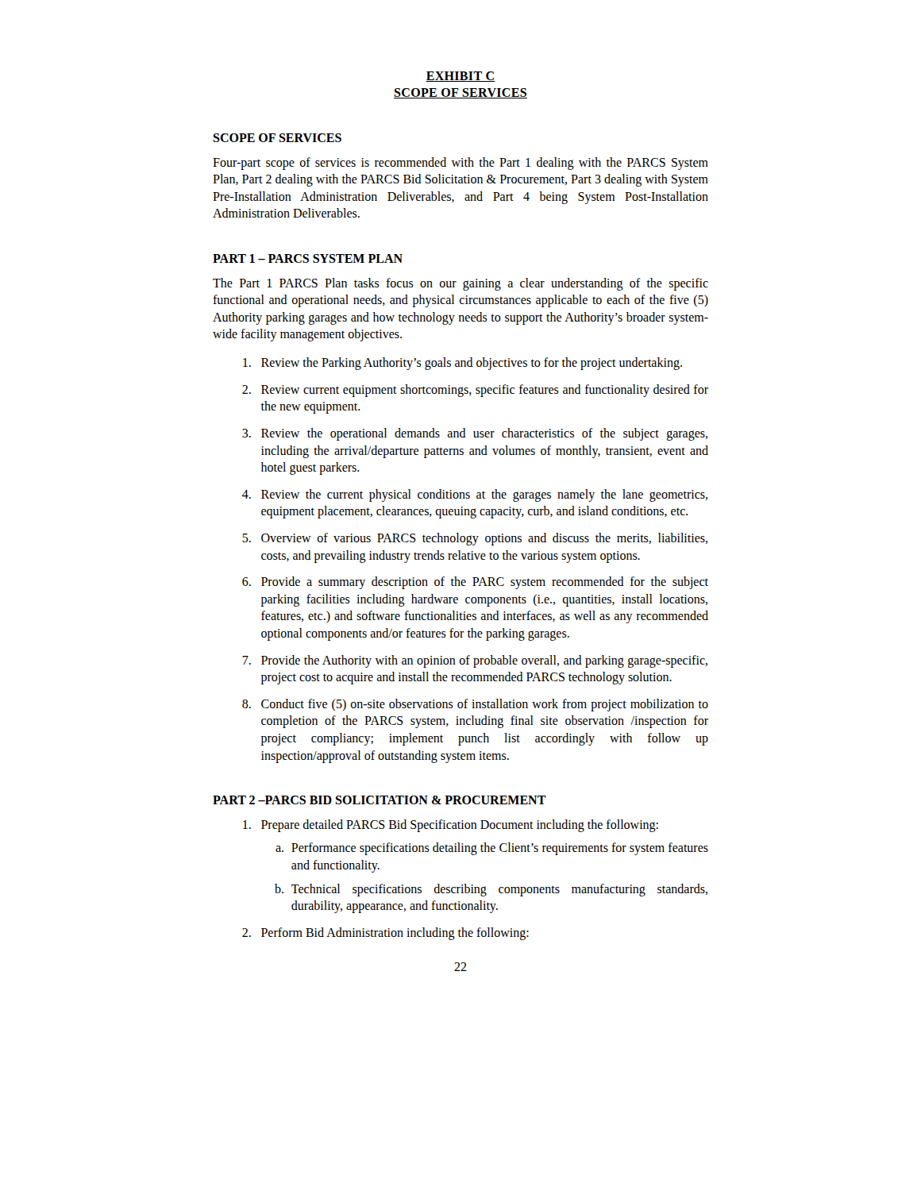EXHIBIT C
SCOPE OF SERVICES
SCOPE OF SERVICES
Four-part scope of services is recommended with the Part 1 dealing with the PARCS System Plan, Part 2 dealing with the PARCS Bid Solicitation & Procurement, Part 3 dealing with System Pre-Installation Administration Deliverables, and Part 4 being System Post-Installation Administration Deliverables.
PART 1 – PARCS SYSTEM PLAN
The Part 1 PARCS Plan tasks focus on our gaining a clear understanding of the specific functional and operational needs, and physical circumstances applicable to each of the five (5) Authority parking garages and how technology needs to support the Authority’s broader system-wide facility management objectives.
Review the Parking Authority’s goals and objectives to for the project undertaking.
Review current equipment shortcomings, specific features and functionality desired for the new equipment.
Review the operational demands and user characteristics of the subject garages, including the arrival/departure patterns and volumes of monthly, transient, event and hotel guest parkers.
Review the current physical conditions at the garages namely the lane geometrics, equipment placement, clearances, queuing capacity, curb, and island conditions, etc.
Overview of various PARCS technology options and discuss the merits, liabilities, costs, and prevailing industry trends relative to the various system options.
Provide a summary description of the PARC system recommended for the subject parking facilities including hardware components (i.e., quantities, install locations, features, etc.) and software functionalities and interfaces, as well as any recommended optional components and/or features for the parking garages.
Provide the Authority with an opinion of probable overall, and parking garage-specific, project cost to acquire and install the recommended PARCS technology solution.
Conduct five (5) on-site observations of installation work from project mobilization to completion of the PARCS system, including final site observation /inspection for project compliancy; implement punch list accordingly with follow up inspection/approval of outstanding system items.
PART 2 –PARCS BID SOLICITATION & PROCUREMENT
Prepare detailed PARCS Bid Specification Document including the following:
Performance specifications detailing the Client’s requirements for system features and functionality.
Technical specifications describing components manufacturing standards, durability, appearance, and functionality.
Perform Bid Administration including the following:
22